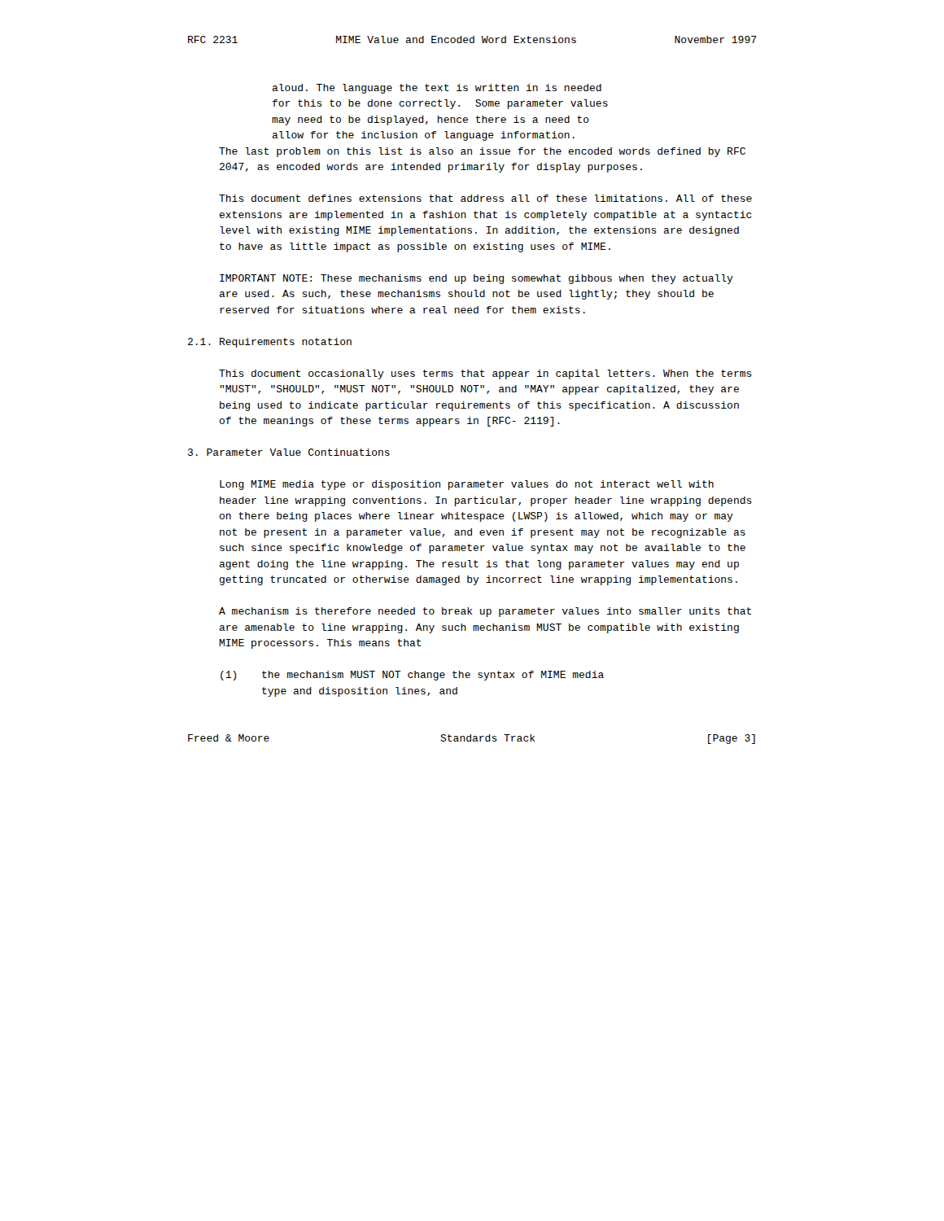RFC 2231 MIME Value and Encoded Word Extensions November 1997
aloud. The language the text is written in is needed
for this to be done correctly.  Some parameter values
may need to be displayed, hence there is a need to
allow for the inclusion of language information.
The last problem on this list is also an issue for the encoded words defined by RFC 2047, as encoded words are intended primarily for display purposes.
This document defines extensions that address all of these limitations. All of these extensions are implemented in a fashion that is completely compatible at a syntactic level with existing MIME implementations. In addition, the extensions are designed to have as little impact as possible on existing uses of MIME.
IMPORTANT NOTE: These mechanisms end up being somewhat gibbous when they actually are used. As such, these mechanisms should not be used lightly; they should be reserved for situations where a real need for them exists.
2.1. Requirements notation
This document occasionally uses terms that appear in capital letters. When the terms "MUST", "SHOULD", "MUST NOT", "SHOULD NOT", and "MAY" appear capitalized, they are being used to indicate particular requirements of this specification. A discussion of the meanings of these terms appears in [RFC- 2119].
3. Parameter Value Continuations
Long MIME media type or disposition parameter values do not interact well with header line wrapping conventions. In particular, proper header line wrapping depends on there being places where linear whitespace (LWSP) is allowed, which may or may not be present in a parameter value, and even if present may not be recognizable as such since specific knowledge of parameter value syntax may not be available to the agent doing the line wrapping. The result is that long parameter values may end up getting truncated or otherwise damaged by incorrect line wrapping implementations.
A mechanism is therefore needed to break up parameter values into smaller units that are amenable to line wrapping. Any such mechanism MUST be compatible with existing MIME processors. This means that
(1) the mechanism MUST NOT change the syntax of MIME media
type and disposition lines, and
Freed & Moore Standards Track [Page 3]